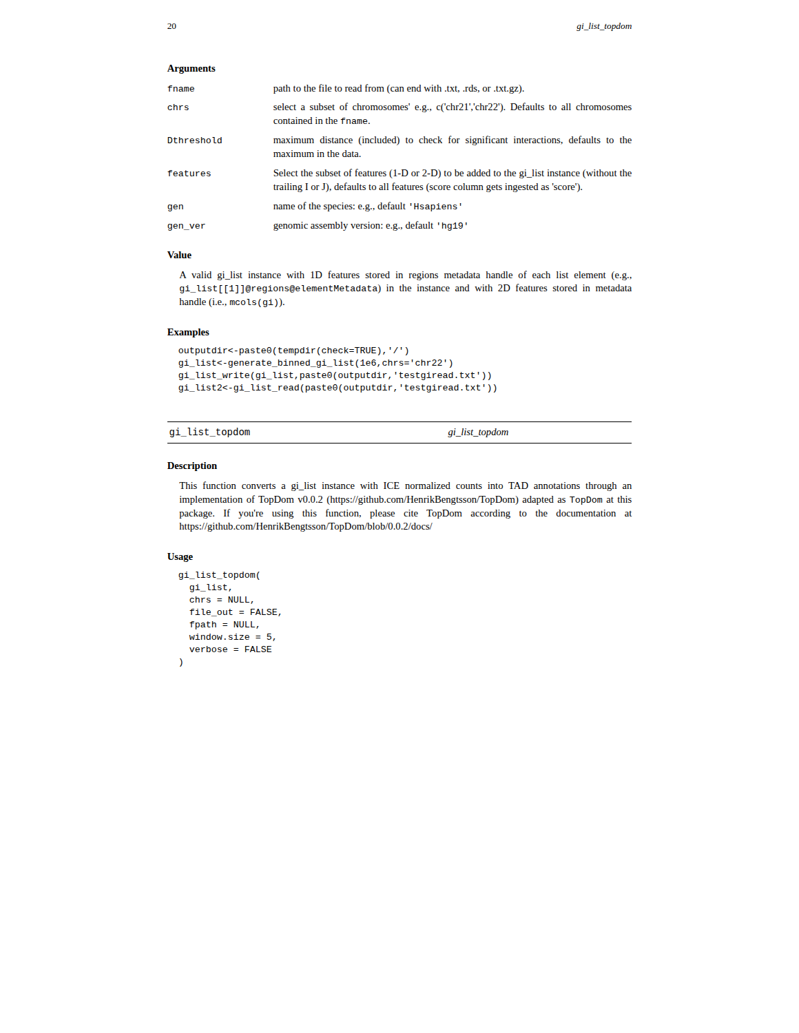20 gi_list_topdom
Arguments
fname
path to the file to read from (can end with .txt, .rds, or .txt.gz).
chrs
select a subset of chromosomes' e.g., c('chr21','chr22'). Defaults to all chromosomes contained in the fname.
Dthreshold
maximum distance (included) to check for significant interactions, defaults to the maximum in the data.
features
Select the subset of features (1-D or 2-D) to be added to the gi_list instance (without the trailing I or J), defaults to all features (score column gets ingested as 'score').
gen
name of the species: e.g., default 'Hsapiens'
gen_ver
genomic assembly version: e.g., default 'hg19'
Value
A valid gi_list instance with 1D features stored in regions metadata handle of each list element (e.g., gi_list[[1]]@regions@elementMetadata) in the instance and with 2D features stored in metadata handle (i.e., mcols(gi)).
Examples
outputdir<-paste0(tempdir(check=TRUE),'/')
gi_list<-generate_binned_gi_list(1e6,chrs='chr22')
gi_list_write(gi_list,paste0(outputdir,'testgiread.txt'))
gi_list2<-gi_list_read(paste0(outputdir,'testgiread.txt'))
gi_list_topdom gi_list_topdom
Description
This function converts a gi_list instance with ICE normalized counts into TAD annotations through an implementation of TopDom v0.0.2 (https://github.com/HenrikBengtsson/TopDom) adapted as TopDom at this package. If you're using this function, please cite TopDom according to the documentation at https://github.com/HenrikBengtsson/TopDom/blob/0.0.2/docs/
Usage
gi_list_topdom(
  gi_list,
  chrs = NULL,
  file_out = FALSE,
  fpath = NULL,
  window.size = 5,
  verbose = FALSE
)